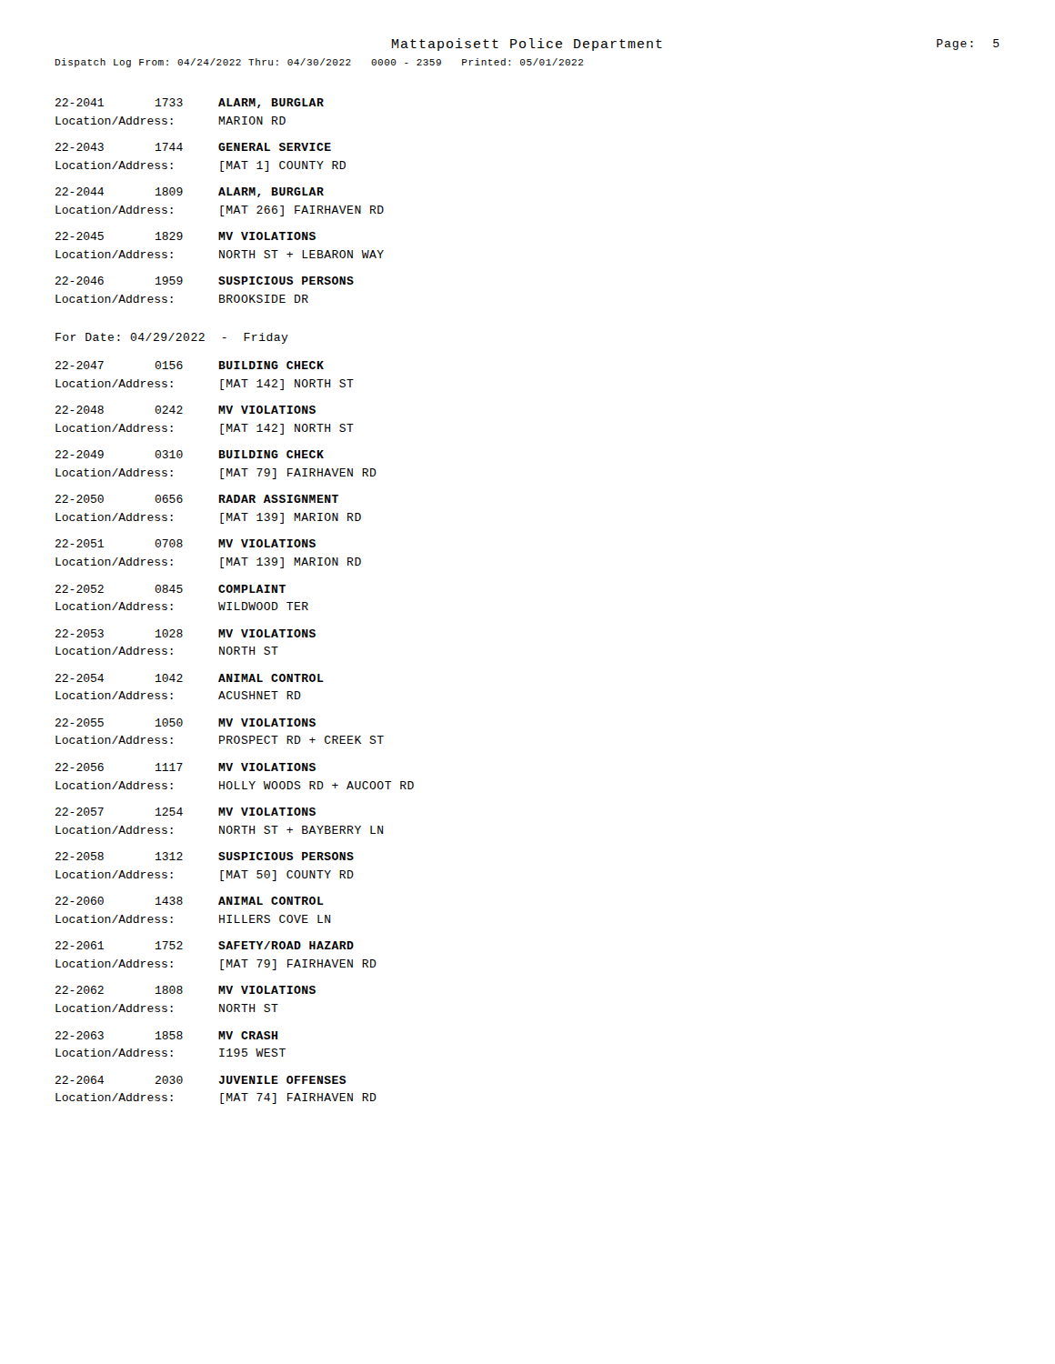Page: 5
Mattapoisett Police Department
Dispatch Log From: 04/24/2022 Thru: 04/30/2022 0000 - 2359 Printed: 05/01/2022
| 22-2041 | 1733 | ALARM, BURGLAR |
| Location/Address: | MARION RD |
| 22-2043 | 1744 | GENERAL SERVICE |
| Location/Address: | [MAT 1] COUNTY RD |
| 22-2044 | 1809 | ALARM, BURGLAR |
| Location/Address: | [MAT 266] FAIRHAVEN RD |
| 22-2045 | 1829 | MV VIOLATIONS |
| Location/Address: | NORTH ST + LEBARON WAY |
| 22-2046 | 1959 | SUSPICIOUS PERSONS |
| Location/Address: | BROOKSIDE DR |
For Date: 04/29/2022 - Friday
| 22-2047 | 0156 | BUILDING CHECK |
| Location/Address: | [MAT 142] NORTH ST |
| 22-2048 | 0242 | MV VIOLATIONS |
| Location/Address: | [MAT 142] NORTH ST |
| 22-2049 | 0310 | BUILDING CHECK |
| Location/Address: | [MAT 79] FAIRHAVEN RD |
| 22-2050 | 0656 | RADAR ASSIGNMENT |
| Location/Address: | [MAT 139] MARION RD |
| 22-2051 | 0708 | MV VIOLATIONS |
| Location/Address: | [MAT 139] MARION RD |
| 22-2052 | 0845 | COMPLAINT |
| Location/Address: | WILDWOOD TER |
| 22-2053 | 1028 | MV VIOLATIONS |
| Location/Address: | NORTH ST |
| 22-2054 | 1042 | ANIMAL CONTROL |
| Location/Address: | ACUSHNET RD |
| 22-2055 | 1050 | MV VIOLATIONS |
| Location/Address: | PROSPECT RD + CREEK ST |
| 22-2056 | 1117 | MV VIOLATIONS |
| Location/Address: | HOLLY WOODS RD + AUCOOT RD |
| 22-2057 | 1254 | MV VIOLATIONS |
| Location/Address: | NORTH ST + BAYBERRY LN |
| 22-2058 | 1312 | SUSPICIOUS PERSONS |
| Location/Address: | [MAT 50] COUNTY RD |
| 22-2060 | 1438 | ANIMAL CONTROL |
| Location/Address: | HILLERS COVE LN |
| 22-2061 | 1752 | SAFETY/ROAD HAZARD |
| Location/Address: | [MAT 79] FAIRHAVEN RD |
| 22-2062 | 1808 | MV VIOLATIONS |
| Location/Address: | NORTH ST |
| 22-2063 | 1858 | MV CRASH |
| Location/Address: | I195 WEST |
| 22-2064 | 2030 | JUVENILE OFFENSES |
| Location/Address: | [MAT 74] FAIRHAVEN RD |